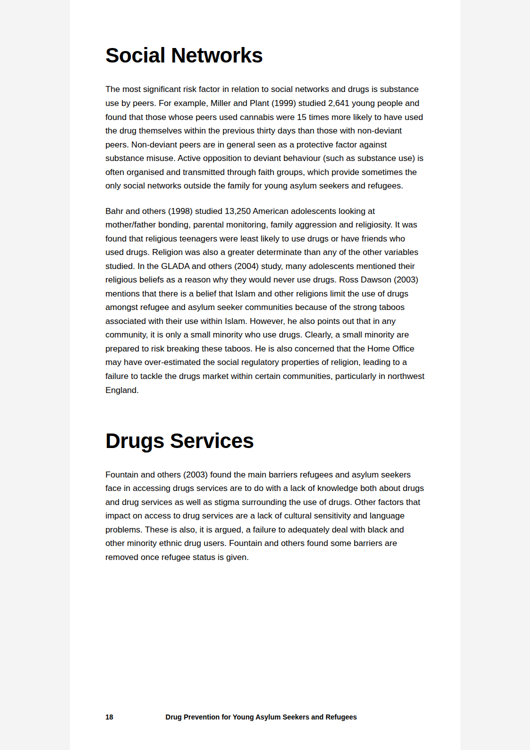Social Networks
The most significant risk factor in relation to social networks and drugs is substance use by peers. For example, Miller and Plant (1999) studied 2,641 young people and found that those whose peers used cannabis were 15 times more likely to have used the drug themselves within the previous thirty days than those with non-deviant peers. Non-deviant peers are in general seen as a protective factor against substance misuse. Active opposition to deviant behaviour (such as substance use) is often organised and transmitted through faith groups, which provide sometimes the only social networks outside the family for young asylum seekers and refugees.
Bahr and others (1998) studied 13,250 American adolescents looking at mother/father bonding, parental monitoring, family aggression and religiosity. It was found that religious teenagers were least likely to use drugs or have friends who used drugs. Religion was also a greater determinate than any of the other variables studied. In the GLADA and others (2004) study, many adolescents mentioned their religious beliefs as a reason why they would never use drugs. Ross Dawson (2003) mentions that there is a belief that Islam and other religions limit the use of drugs amongst refugee and asylum seeker communities because of the strong taboos associated with their use within Islam. However, he also points out that in any community, it is only a small minority who use drugs. Clearly, a small minority are prepared to risk breaking these taboos. He is also concerned that the Home Office may have over-estimated the social regulatory properties of religion, leading to a failure to tackle the drugs market within certain communities, particularly in northwest England.
Drugs Services
Fountain and others (2003) found the main barriers refugees and asylum seekers face in accessing drugs services are to do with a lack of knowledge both about drugs and drug services as well as stigma surrounding the use of drugs. Other factors that impact on access to drug services are a lack of cultural sensitivity and language problems. These is also, it is argued, a failure to adequately deal with black and other minority ethnic drug users. Fountain and others found some barriers are removed once refugee status is given.
18 Drug Prevention for Young Asylum Seekers and Refugees